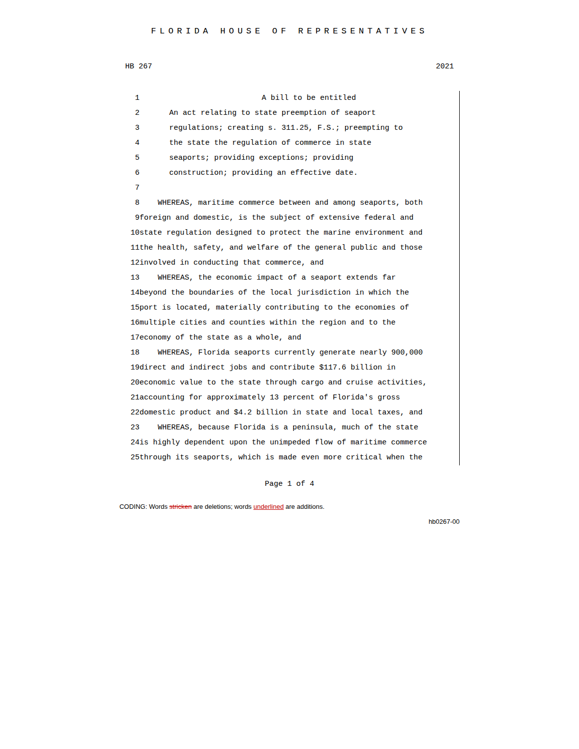FLORIDA HOUSE OF REPRESENTATIVES
HB 267 2021
| 1 2 3 4 5 6 7 8 9 10 11 12 13 14 15 16 17 18 19 20 21 22 23 24 25 | A bill to be entitled An act relating to state preemption of seaport regulations; creating s. 311.25, F.S.; preempting to the state the regulation of commerce in state seaports; providing exceptions; providing construction; providing an effective date. WHEREAS, maritime commerce between and among seaports, both foreign and domestic, is the subject of extensive federal and state regulation designed to protect the marine environment and the health, safety, and welfare of the general public and those involved in conducting that commerce, and WHEREAS, the economic impact of a seaport extends far beyond the boundaries of the local jurisdiction in which the port is located, materially contributing to the economies of multiple cities and counties within the region and to the economy of the state as a whole, and WHEREAS, Florida seaports currently generate nearly 900,000 direct and indirect jobs and contribute $117.6 billion in economic value to the state through cargo and cruise activities, accounting for approximately 13 percent of Florida's gross domestic product and $4.2 billion in state and local taxes, and WHEREAS, because Florida is a peninsula, much of the state is highly dependent upon the unimpeded flow of maritime commerce through its seaports, which is made even more critical when the |
Page 1 of 4
CODING: Words stricken are deletions; words underlined are additions.
hb0267-00